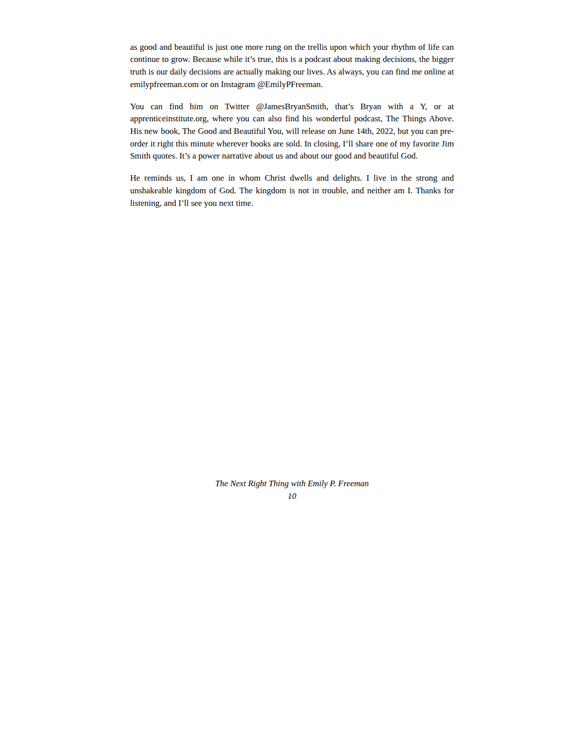as good and beautiful is just one more rung on the trellis upon which your rhythm of life can continue to grow. Because while it’s true, this is a podcast about making decisions, the bigger truth is our daily decisions are actually making our lives. As always, you can find me online at emilypfreeman.com or on Instagram @EmilyPFreeman.
You can find him on Twitter @JamesBryanSmith, that’s Bryan with a Y, or at apprenticeinstitute.org, where you can also find his wonderful podcast, The Things Above. His new book, The Good and Beautiful You, will release on June 14th, 2022, but you can pre-order it right this minute wherever books are sold. In closing, I’ll share one of my favorite Jim Smith quotes. It’s a power narrative about us and about our good and beautiful God.
He reminds us, I am one in whom Christ dwells and delights. I live in the strong and unshakeable kingdom of God. The kingdom is not in trouble, and neither am I. Thanks for listening, and I’ll see you next time.
The Next Right Thing with Emily P. Freeman
10